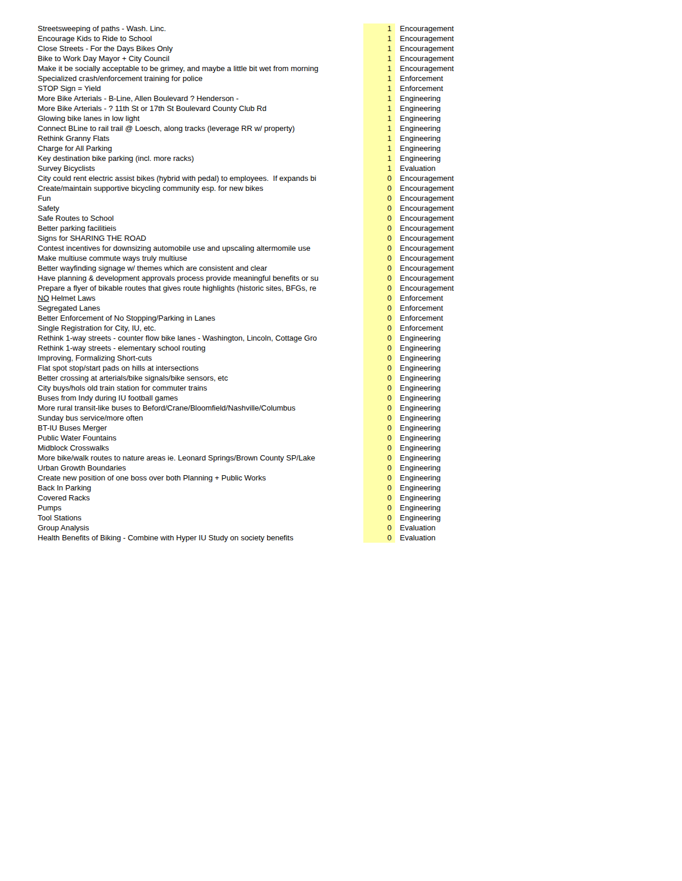| Streetsweeping of paths - Wash. Linc. | 1 | Encouragement |
| Encourage Kids to Ride to School | 1 | Encouragement |
| Close Streets - For the Days Bikes Only | 1 | Encouragement |
| Bike to Work Day Mayor + City Council | 1 | Encouragement |
| Make it be socially acceptable to be grimey, and maybe a little bit wet from morning | 1 | Encouragement |
| Specialized crash/enforcement training for police | 1 | Enforcement |
| STOP Sign = Yield | 1 | Enforcement |
| More Bike Arterials - B-Line, Allen Boulevard ? Henderson - | 1 | Engineering |
| More Bike Arterials - ? 11th St or 17th St Boulevard County Club Rd | 1 | Engineering |
| Glowing bike lanes in low light | 1 | Engineering |
| Connect BLine to rail trail @ Loesch, along tracks (leverage RR w/ property) | 1 | Engineering |
| Rethink Granny Flats | 1 | Engineering |
| Charge for All Parking | 1 | Engineering |
| Key destination bike parking (incl. more racks) | 1 | Engineering |
| Survey Bicyclists | 1 | Evaluation |
| City could rent electric assist bikes (hybrid with pedal) to employees. If expands bi | 0 | Encouragement |
| Create/maintain supportive bicycling community esp. for new bikes | 0 | Encouragement |
| Fun | 0 | Encouragement |
| Safety | 0 | Encouragement |
| Safe Routes to School | 0 | Encouragement |
| Better parking facilitieis | 0 | Encouragement |
| Signs for SHARING THE ROAD | 0 | Encouragement |
| Contest incentives for downsizing automobile use and upscaling altermomile use | 0 | Encouragement |
| Make multiuse commute ways truly multiuse | 0 | Encouragement |
| Better wayfinding signage w/ themes which are consistent and clear | 0 | Encouragement |
| Have planning & development approvals process provide meaningful benefits or su | 0 | Encouragement |
| Prepare a flyer of bikable routes that gives route highlights (historic sites, BFGs, re | 0 | Encouragement |
| NO Helmet Laws | 0 | Enforcement |
| Segregated Lanes | 0 | Enforcement |
| Better Enforcement of No Stopping/Parking in Lanes | 0 | Enforcement |
| Single Registration for City, IU, etc. | 0 | Enforcement |
| Rethink 1-way streets - counter flow bike lanes - Washington, Lincoln, Cottage Gro | 0 | Engineering |
| Rethink 1-way streets - elementary school routing | 0 | Engineering |
| Improving, Formalizing Short-cuts | 0 | Engineering |
| Flat spot stop/start pads on hills at intersections | 0 | Engineering |
| Better crossing at arterials/bike signals/bike sensors, etc | 0 | Engineering |
| City buys/hols old train station for commuter trains | 0 | Engineering |
| Buses from Indy during IU football games | 0 | Engineering |
| More rural transit-like buses to Beford/Crane/Bloomfield/Nashville/Columbus | 0 | Engineering |
| Sunday bus service/more often | 0 | Engineering |
| BT-IU Buses Merger | 0 | Engineering |
| Public Water Fountains | 0 | Engineering |
| Midblock Crosswalks | 0 | Engineering |
| More bike/walk routes to nature areas ie. Leonard Springs/Brown County SP/Lake | 0 | Engineering |
| Urban Growth Boundaries | 0 | Engineering |
| Create new position of one boss over both Planning + Public Works | 0 | Engineering |
| Back In Parking | 0 | Engineering |
| Covered Racks | 0 | Engineering |
| Pumps | 0 | Engineering |
| Tool Stations | 0 | Engineering |
| Group Analysis | 0 | Evaluation |
| Health Benefits of Biking - Combine with Hyper IU Study on society benefits | 0 | Evaluation |